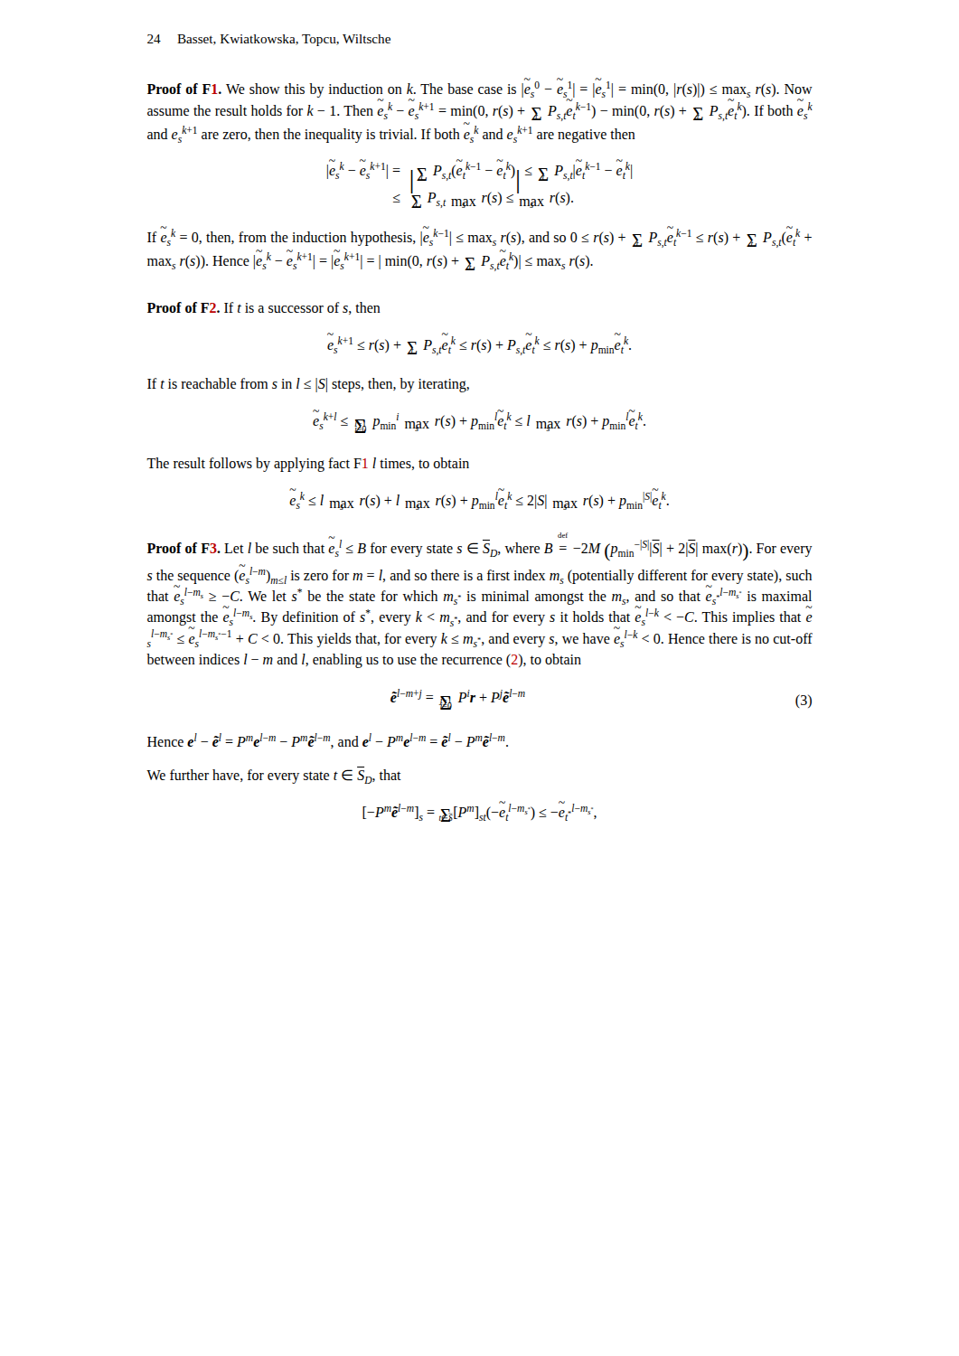24 Basset, Kwiatkowska, Topcu, Wiltsche
Proof of F1. We show this by induction on k. The base case is |~es0 − ~es1| = |~es1| = min(0, |r(s)|) ≤ maxs r(s). Now assume the result holds for k − 1. Then ~esk − ~esk+1 = min(0, r(s) + Σt Ps,t~etk−1) − min(0, r(s) + Σt Ps,t~etk). If both ~esk and esk+1 are zero, then the inequality is trivial. If both ~esk and esk+1 are negative then
|~esk − ~esk+1| = |Σt Ps,t(~etk−1 − ~etk)| ≤ Σt Ps,t|~etk−1 − ~etk|
≤ Σt Ps,t maxs r(s) ≤ maxs r(s).
If ~esk = 0, then, from the induction hypothesis, |~esk−1| ≤ maxs r(s), and so 0 ≤ r(s) + Σt Ps,t~etk−1 ≤ r(s) + Σt Ps,t(~etk + maxs r(s)). Hence |~esk − ~esk+1| = |~esk+1| = | min(0, r(s) + Σt Ps,t~etk)| ≤ maxs r(s).
Proof of F2. If t is a successor of s, then
~esk+1 ≤ r(s) + Σt Ps,t~etk ≤ r(s) + Ps,t~etk ≤ r(s) + pmin~etk.
If t is reachable from s in l ≤ |S| steps, then, by iterating,
~esk+l ≤ Σl−1 i=0 pmini maxs r(s) + pminl~etk ≤ l maxs r(s) + pminl~etk.
The result follows by applying fact F1 l times, to obtain
~esk ≤ l maxs r(s) + l maxs r(s) + pminl~etk ≤ 2|S| maxs r(s) + pmin|S|~etk.
Proof of F3. Let l be such that ~esl ≤ B for every state s ∈ SD, where B def= −2M (pmin−|S||S| + 2|S| max(r)). For every s the sequence (~esl−m)m≤l is zero for m = l, and so there is a first index ms (potentially different for every state), such that ~esl−ms ≥ −C. We let s* be the state for which ms* is minimal amongst the ms, and so that ~es*l−ms* is maximal amongst the ~esl−ms. By definition of s*, every k < ms*, and for every s it holds that ~esl−k < −C. This implies that ~esl−ms* ≤ ~esl−ms*−1 + C < 0. This yields that, for every k ≤ ms*, and every s, we have ~esl−k < 0. Hence there is no cut-off between indices l − m and l, enabling us to use the recurrence (2), to obtain
ẽl−m+j = Σj−1 i=0 Pir + Pjẽl−m (3)
Hence el − ẽl = Pmel−m − Pmẽl−m, and el − Pmel−m = ẽl − Pmẽl−m.
We further have, for every state t ∈ SD, that
[−Pmẽl−m]s = Σt∈~S[Pm]st(−~etl−ms*) ≤ −~et*l−ms*,